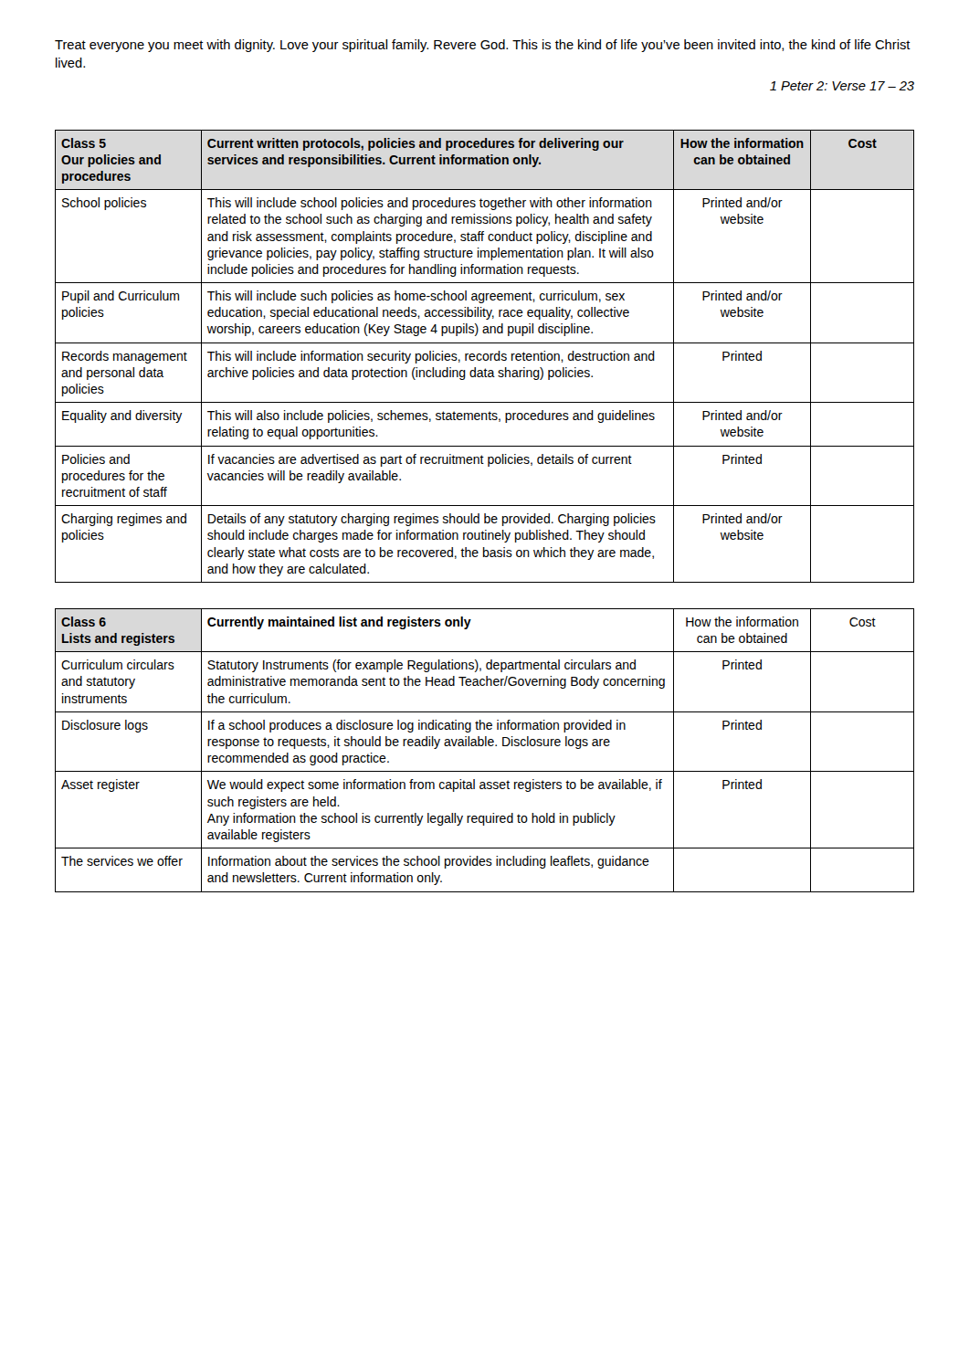Treat everyone you meet with dignity. Love your spiritual family. Revere God. This is the kind of life you’ve been invited into, the kind of life Christ lived.
1 Peter 2: Verse 17 – 23
| Class 5 Our policies and procedures | Current written protocols, policies and procedures for delivering our services and responsibilities. Current information only. | How the information can be obtained | Cost |
| --- | --- | --- | --- |
| School policies | This will include school policies and procedures together with other information related to the school such as charging and remissions policy, health and safety and risk assessment, complaints procedure, staff conduct policy, discipline and grievance policies, pay policy, staffing structure implementation plan. It will also include policies and procedures for handling information requests. | Printed and/or website | |
| Pupil and Curriculum policies | This will include such policies as home-school agreement, curriculum, sex education, special educational needs, accessibility, race equality, collective worship, careers education (Key Stage 4 pupils) and pupil discipline. | Printed and/or website | |
| Records management and personal data policies | This will include information security policies, records retention, destruction and archive policies and data protection (including data sharing) policies. | Printed | |
| Equality and diversity | This will also include policies, schemes, statements, procedures and guidelines relating to equal opportunities. | Printed and/or website | |
| Policies and procedures for the recruitment of staff | If vacancies are advertised as part of recruitment policies, details of current vacancies will be readily available. | Printed | |
| Charging regimes and policies | Details of any statutory charging regimes should be provided. Charging policies should include charges made for information routinely published. They should clearly state what costs are to be recovered, the basis on which they are made, and how they are calculated. | Printed and/or website | |
| Class 6 Lists and registers | Currently maintained list and registers only | How the information can be obtained | Cost |
| --- | --- | --- | --- |
| Curriculum circulars and statutory instruments | Statutory Instruments (for example Regulations), departmental circulars and administrative memoranda sent to the Head Teacher/Governing Body concerning the curriculum. | Printed | |
| Disclosure logs | If a school produces a disclosure log indicating the information provided in response to requests, it should be readily available. Disclosure logs are recommended as good practice. | Printed | |
| Asset register | We would expect some information from capital asset registers to be available, if such registers are held. Any information the school is currently legally required to hold in publicly available registers | Printed | |
| The services we offer | Information about the services the school provides including leaflets, guidance and newsletters. Current information only. | | |